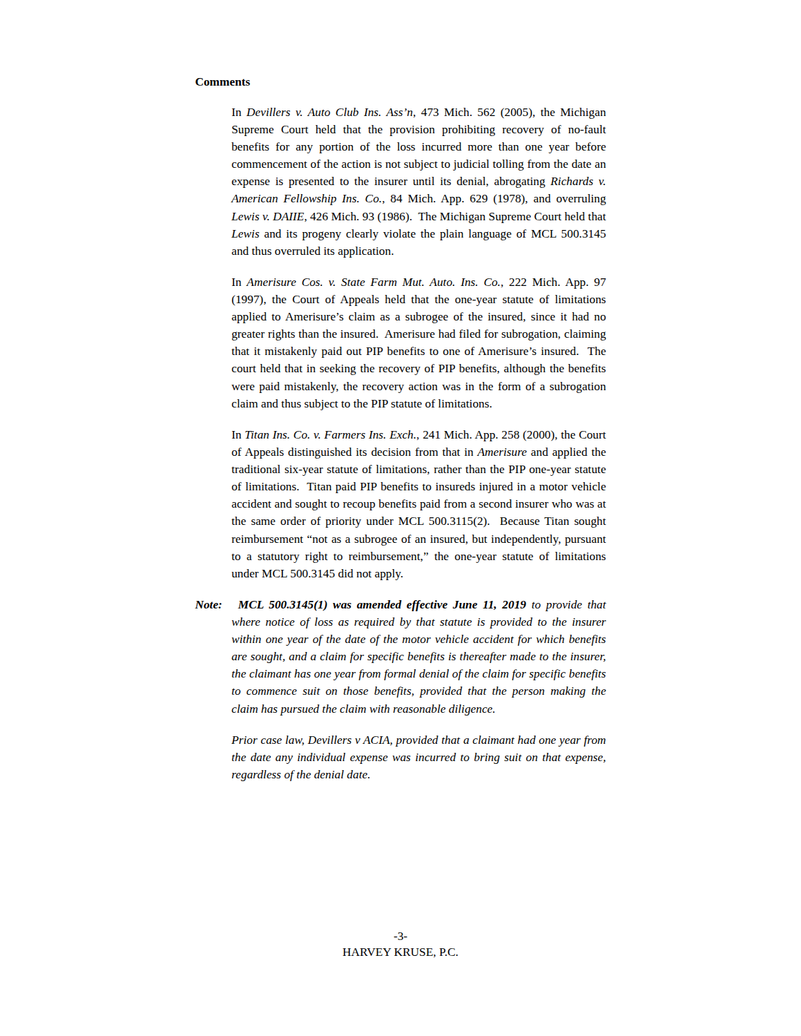Comments
In Devillers v. Auto Club Ins. Ass’n, 473 Mich. 562 (2005), the Michigan Supreme Court held that the provision prohibiting recovery of no-fault benefits for any portion of the loss incurred more than one year before commencement of the action is not subject to judicial tolling from the date an expense is presented to the insurer until its denial, abrogating Richards v. American Fellowship Ins. Co., 84 Mich. App. 629 (1978), and overruling Lewis v. DAIIE, 426 Mich. 93 (1986). The Michigan Supreme Court held that Lewis and its progeny clearly violate the plain language of MCL 500.3145 and thus overruled its application.
In Amerisure Cos. v. State Farm Mut. Auto. Ins. Co., 222 Mich. App. 97 (1997), the Court of Appeals held that the one-year statute of limitations applied to Amerisure’s claim as a subrogee of the insured, since it had no greater rights than the insured. Amerisure had filed for subrogation, claiming that it mistakenly paid out PIP benefits to one of Amerisure’s insured. The court held that in seeking the recovery of PIP benefits, although the benefits were paid mistakenly, the recovery action was in the form of a subrogation claim and thus subject to the PIP statute of limitations.
In Titan Ins. Co. v. Farmers Ins. Exch., 241 Mich. App. 258 (2000), the Court of Appeals distinguished its decision from that in Amerisure and applied the traditional six-year statute of limitations, rather than the PIP one-year statute of limitations. Titan paid PIP benefits to insureds injured in a motor vehicle accident and sought to recoup benefits paid from a second insurer who was at the same order of priority under MCL 500.3115(2). Because Titan sought reimbursement “not as a subrogee of an insured, but independently, pursuant to a statutory right to reimbursement,” the one-year statute of limitations under MCL 500.3145 did not apply.
Note: MCL 500.3145(1) was amended effective June 11, 2019 to provide that where notice of loss as required by that statute is provided to the insurer within one year of the date of the motor vehicle accident for which benefits are sought, and a claim for specific benefits is thereafter made to the insurer, the claimant has one year from formal denial of the claim for specific benefits to commence suit on those benefits, provided that the person making the claim has pursued the claim with reasonable diligence.
Prior case law, Devillers v ACIA, provided that a claimant had one year from the date any individual expense was incurred to bring suit on that expense, regardless of the denial date.
-3- HARVEY KRUSE, P.C.